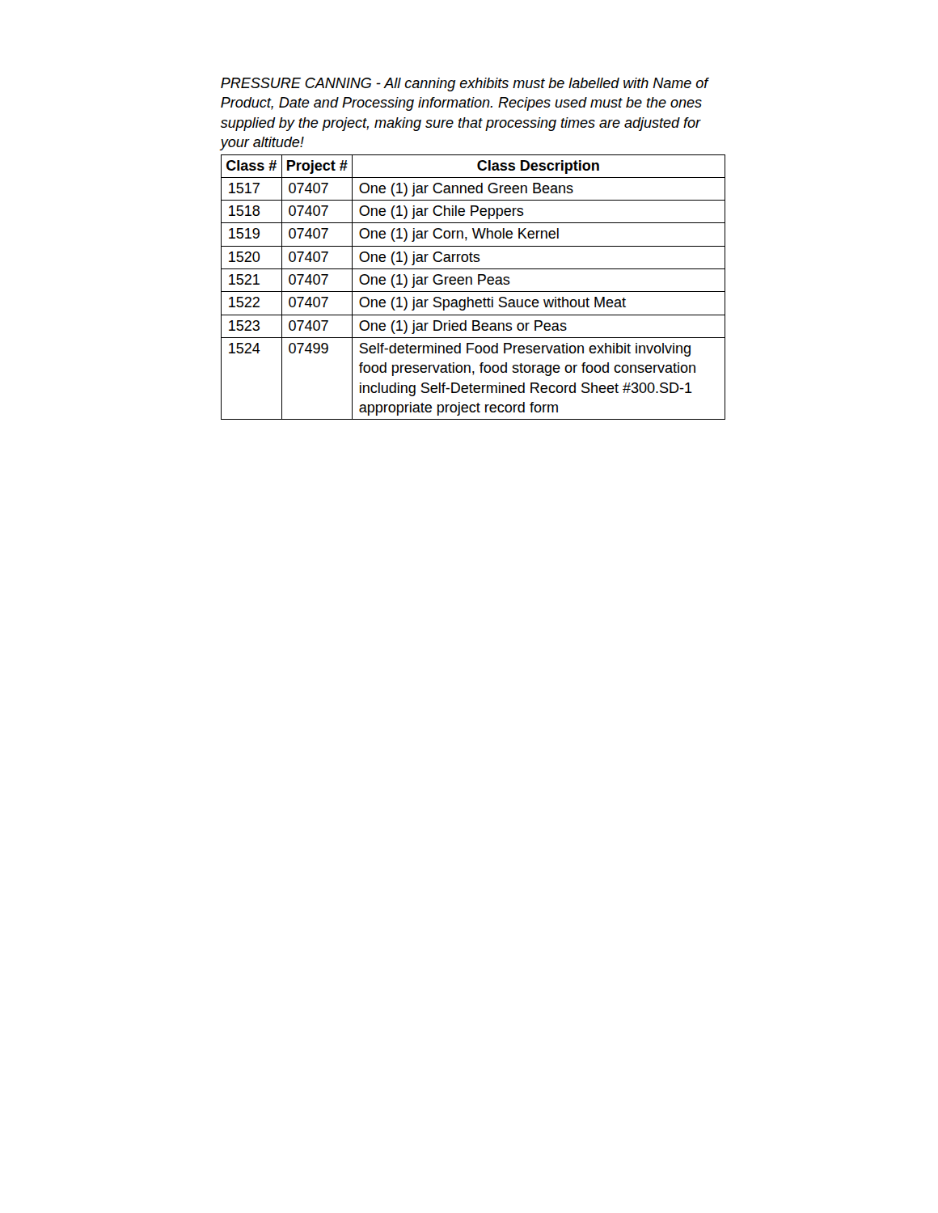PRESSURE CANNING - All canning exhibits must be labelled with Name of Product, Date and Processing information. Recipes used must be the ones supplied by the project, making sure that processing times are adjusted for your altitude!
| Class # | Project # | Class Description |
| --- | --- | --- |
| 1517 | 07407 | One (1) jar Canned Green Beans |
| 1518 | 07407 | One (1) jar Chile Peppers |
| 1519 | 07407 | One (1) jar Corn, Whole Kernel |
| 1520 | 07407 | One (1) jar Carrots |
| 1521 | 07407 | One (1) jar Green Peas |
| 1522 | 07407 | One (1) jar Spaghetti Sauce without Meat |
| 1523 | 07407 | One (1) jar Dried Beans or Peas |
| 1524 | 07499 | Self-determined Food Preservation exhibit involving food preservation, food storage or food conservation including Self-Determined Record Sheet #300.SD-1 appropriate project record form |